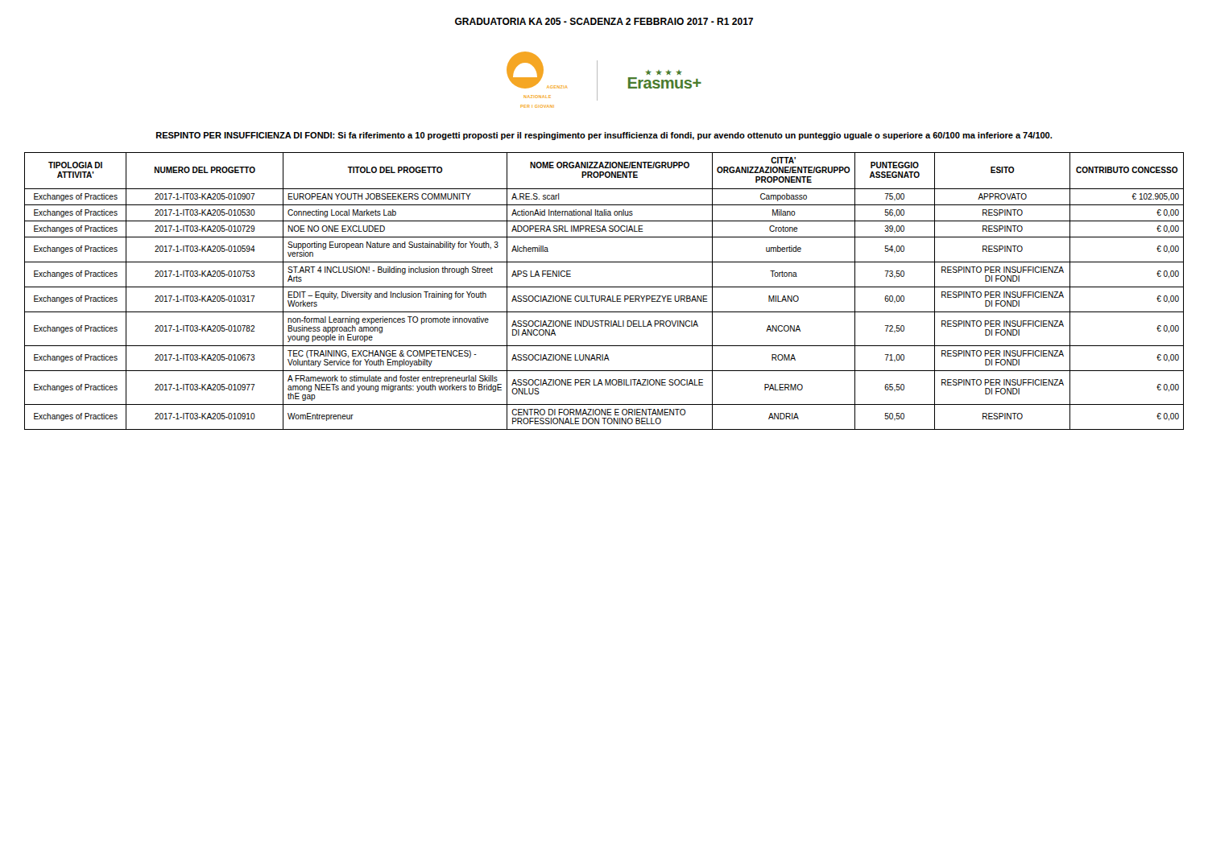GRADUATORIA KA 205 - SCADENZA 2 FEBBRAIO 2017 - R1 2017
AGENZIA
NAZIONALE
PER I GIOVANI ★ ★ ★ ★ Erasmus+
RESPINTO PER INSUFFICIENZA DI FONDI: Si fa riferimento a 10 progetti proposti per il respingimento per insufficienza di fondi, pur avendo ottenuto un punteggio uguale o superiore a 60/100 ma inferiore a 74/100.
| TIPOLOGIA DI ATTIVITA' | NUMERO DEL PROGETTO | TITOLO DEL PROGETTO | NOME ORGANIZZAZIONE/ENTE/GRUPPO PROPONENTE | CITTA' ORGANIZZAZIONE/ENTE/GRUPPO PROPONENTE | PUNTEGGIO ASSEGNATO | ESITO | CONTRIBUTO CONCESSO |
| --- | --- | --- | --- | --- | --- | --- | --- |
| Exchanges of Practices | 2017-1-IT03-KA205-010907 | EUROPEAN YOUTH JOBSEEKERS COMMUNITY | A.RE.S. scarl | Campobasso | 75,00 | APPROVATO | € 102.905,00 |
| Exchanges of Practices | 2017-1-IT03-KA205-010530 | Connecting Local Markets Lab | ActionAid International Italia onlus | Milano | 56,00 | RESPINTO | € 0,00 |
| Exchanges of Practices | 2017-1-IT03-KA205-010729 | NOE NO ONE EXCLUDED | ADOPERA SRL IMPRESA SOCIALE | Crotone | 39,00 | RESPINTO | € 0,00 |
| Exchanges of Practices | 2017-1-IT03-KA205-010594 | Supporting European Nature and Sustainability for Youth, 3 version | Alchemilla | umbertide | 54,00 | RESPINTO | € 0,00 |
| Exchanges of Practices | 2017-1-IT03-KA205-010753 | ST.ART 4 INCLUSION! - Building inclusion through Street Arts | APS LA FENICE | Tortona | 73,50 | RESPINTO PER INSUFFICIENZA DI FONDI | € 0,00 |
| Exchanges of Practices | 2017-1-IT03-KA205-010317 | EDIT – Equity, Diversity and Inclusion Training for Youth Workers | ASSOCIAZIONE CULTURALE PERYPEZYE URBANE | MILANO | 60,00 | RESPINTO PER INSUFFICIENZA DI FONDI | € 0,00 |
| Exchanges of Practices | 2017-1-IT03-KA205-010782 | non-formal Learning experiences TO promote innovative Business approach among young people in Europe | ASSOCIAZIONE INDUSTRIALI DELLA PROVINCIA DI ANCONA | ANCONA | 72,50 | RESPINTO PER INSUFFICIENZA DI FONDI | € 0,00 |
| Exchanges of Practices | 2017-1-IT03-KA205-010673 | TEC (TRAINING, EXCHANGE & COMPETENCES) - Voluntary Service for Youth Employabilty | ASSOCIAZIONE LUNARIA | ROMA | 71,00 | RESPINTO PER INSUFFICIENZA DI FONDI | € 0,00 |
| Exchanges of Practices | 2017-1-IT03-KA205-010977 | A FRamework to stimulate and foster entrepreneurIal Skills among NEETs and young migrants: youth workers to BridgE thE gap | ASSOCIAZIONE PER LA MOBILITAZIONE SOCIALE ONLUS | PALERMO | 65,50 | RESPINTO PER INSUFFICIENZA DI FONDI | € 0,00 |
| Exchanges of Practices | 2017-1-IT03-KA205-010910 | WomEntrepreneur | CENTRO DI FORMAZIONE E ORIENTAMENTO PROFESSIONALE DON TONINO BELLO | ANDRIA | 50,50 | RESPINTO | € 0,00 |